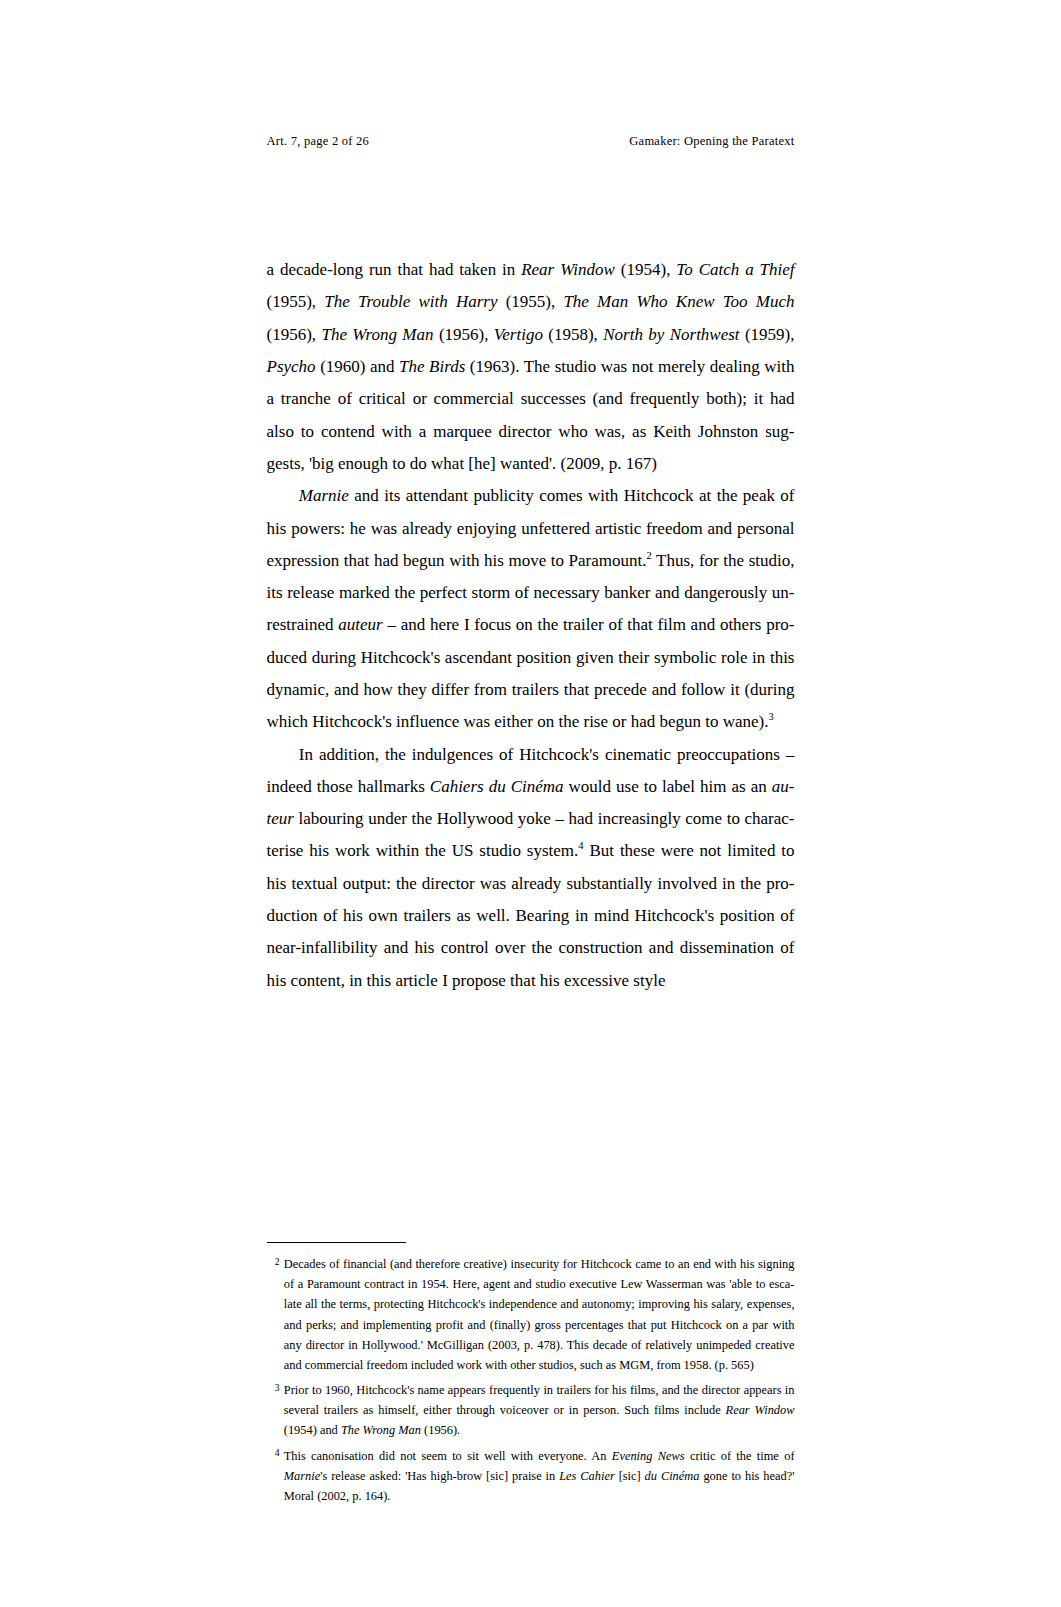Art. 7, page 2 of 26 Gamaker: Opening the Paratext
a decade-long run that had taken in Rear Window (1954), To Catch a Thief (1955), The Trouble with Harry (1955), The Man Who Knew Too Much (1956), The Wrong Man (1956), Vertigo (1958), North by Northwest (1959), Psycho (1960) and The Birds (1963). The studio was not merely dealing with a tranche of critical or commercial successes (and frequently both); it had also to contend with a marquee director who was, as Keith Johnston suggests, 'big enough to do what [he] wanted'. (2009, p. 167)
Marnie and its attendant publicity comes with Hitchcock at the peak of his powers: he was already enjoying unfettered artistic freedom and personal expression that had begun with his move to Paramount.2 Thus, for the studio, its release marked the perfect storm of necessary banker and dangerously unrestrained auteur – and here I focus on the trailer of that film and others produced during Hitchcock's ascendant position given their symbolic role in this dynamic, and how they differ from trailers that precede and follow it (during which Hitchcock's influence was either on the rise or had begun to wane).3
In addition, the indulgences of Hitchcock's cinematic preoccupations – indeed those hallmarks Cahiers du Cinéma would use to label him as an auteur labouring under the Hollywood yoke – had increasingly come to characterise his work within the US studio system.4 But these were not limited to his textual output: the director was already substantially involved in the production of his own trailers as well. Bearing in mind Hitchcock's position of near-infallibility and his control over the construction and dissemination of his content, in this article I propose that his excessive style
2
Decades of financial (and therefore creative) insecurity for Hitchcock came to an end with his signing of a Paramount contract in 1954. Here, agent and studio executive Lew Wasserman was 'able to escalate all the terms, protecting Hitchcock's independence and autonomy; improving his salary, expenses, and perks; and implementing profit and (finally) gross percentages that put Hitchcock on a par with any director in Hollywood.' McGilligan (2003, p. 478). This decade of relatively unimpeded creative and commercial freedom included work with other studios, such as MGM, from 1958. (p. 565)
3
Prior to 1960, Hitchcock's name appears frequently in trailers for his films, and the director appears in several trailers as himself, either through voiceover or in person. Such films include Rear Window (1954) and The Wrong Man (1956).
4
This canonisation did not seem to sit well with everyone. An Evening News critic of the time of Marnie's release asked: 'Has high-brow [sic] praise in Les Cahier [sic] du Cinéma gone to his head?' Moral (2002, p. 164).